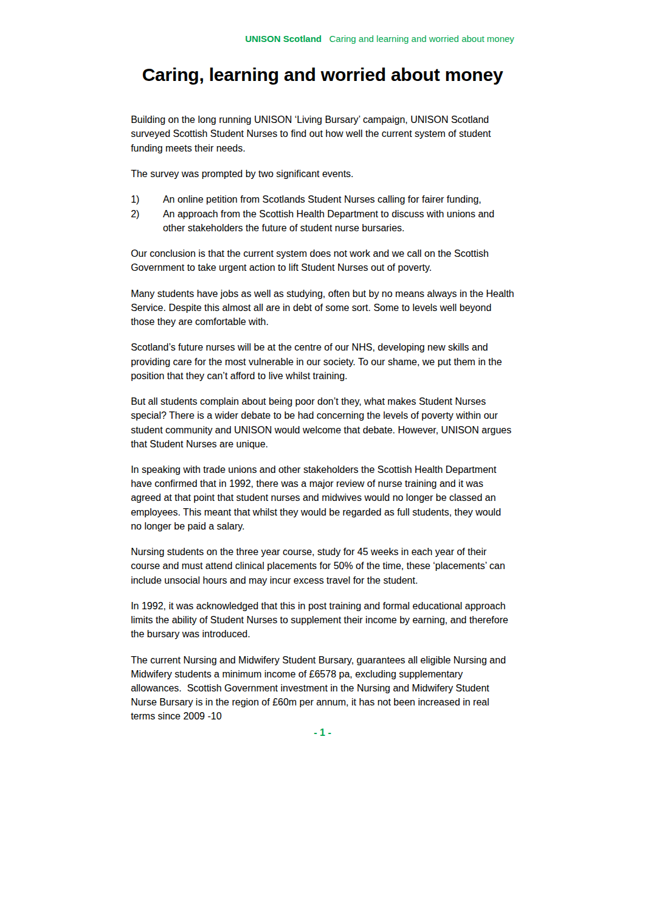UNISON Scotland Caring and learning and worried about money
Caring, learning and worried about money
Building on the long running UNISON ‘Living Bursary’ campaign, UNISON Scotland surveyed Scottish Student Nurses to find out how well the current system of student funding meets their needs.
The survey was prompted by two significant events.
1) An online petition from Scotlands Student Nurses calling for fairer funding,
2) An approach from the Scottish Health Department to discuss with unions and other stakeholders the future of student nurse bursaries.
Our conclusion is that the current system does not work and we call on the Scottish Government to take urgent action to lift Student Nurses out of poverty.
Many students have jobs as well as studying, often but by no means always in the Health Service. Despite this almost all are in debt of some sort. Some to levels well beyond those they are comfortable with.
Scotland’s future nurses will be at the centre of our NHS, developing new skills and providing care for the most vulnerable in our society. To our shame, we put them in the position that they can’t afford to live whilst training.
But all students complain about being poor don’t they, what makes Student Nurses special? There is a wider debate to be had concerning the levels of poverty within our student community and UNISON would welcome that debate. However, UNISON argues that Student Nurses are unique.
In speaking with trade unions and other stakeholders the Scottish Health Department have confirmed that in 1992, there was a major review of nurse training and it was agreed at that point that student nurses and midwives would no longer be classed an employees. This meant that whilst they would be regarded as full students, they would no longer be paid a salary.
Nursing students on the three year course, study for 45 weeks in each year of their course and must attend clinical placements for 50% of the time, these ‘placements’ can include unsocial hours and may incur excess travel for the student.
In 1992, it was acknowledged that this in post training and formal educational approach limits the ability of Student Nurses to supplement their income by earning, and therefore the bursary was introduced.
The current Nursing and Midwifery Student Bursary, guarantees all eligible Nursing and Midwifery students a minimum income of £6578 pa, excluding supplementary allowances. Scottish Government investment in the Nursing and Midwifery Student Nurse Bursary is in the region of £60m per annum, it has not been increased in real terms since 2009 -10
- 1 -